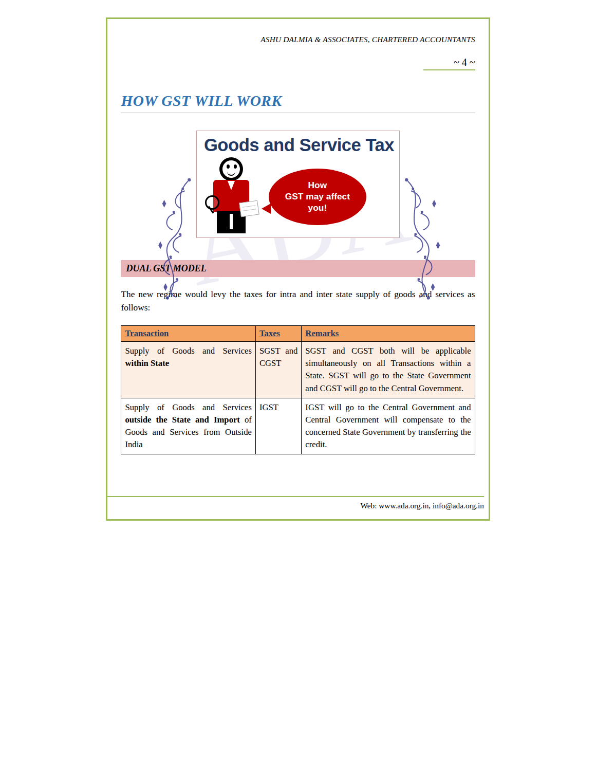ADA
ASHU DALMIA & ASSOCIATES, CHARTERED ACCOUNTANTS
~ 4 ~
HOW GST WILL WORK
Goods and Service Tax
How
GST may affect
you!
DUAL GST MODEL
The new regime would levy the taxes for intra and inter state supply of goods and services as follows:
| Transaction | Taxes | Remarks |
| --- | --- | --- |
| Supply of Goods and Services within State | SGST and CGST | SGST and CGST both will be applicable simultaneously on all Transactions within a State. SGST will go to the State Government and CGST will go to the Central Government. |
| Supply of Goods and Services outside the State and Import of Goods and Services from Outside India | IGST | IGST will go to the Central Government and Central Government will compensate to the concerned State Government by transferring the credit. |
Web: www.ada.org.in, info@ada.org.in